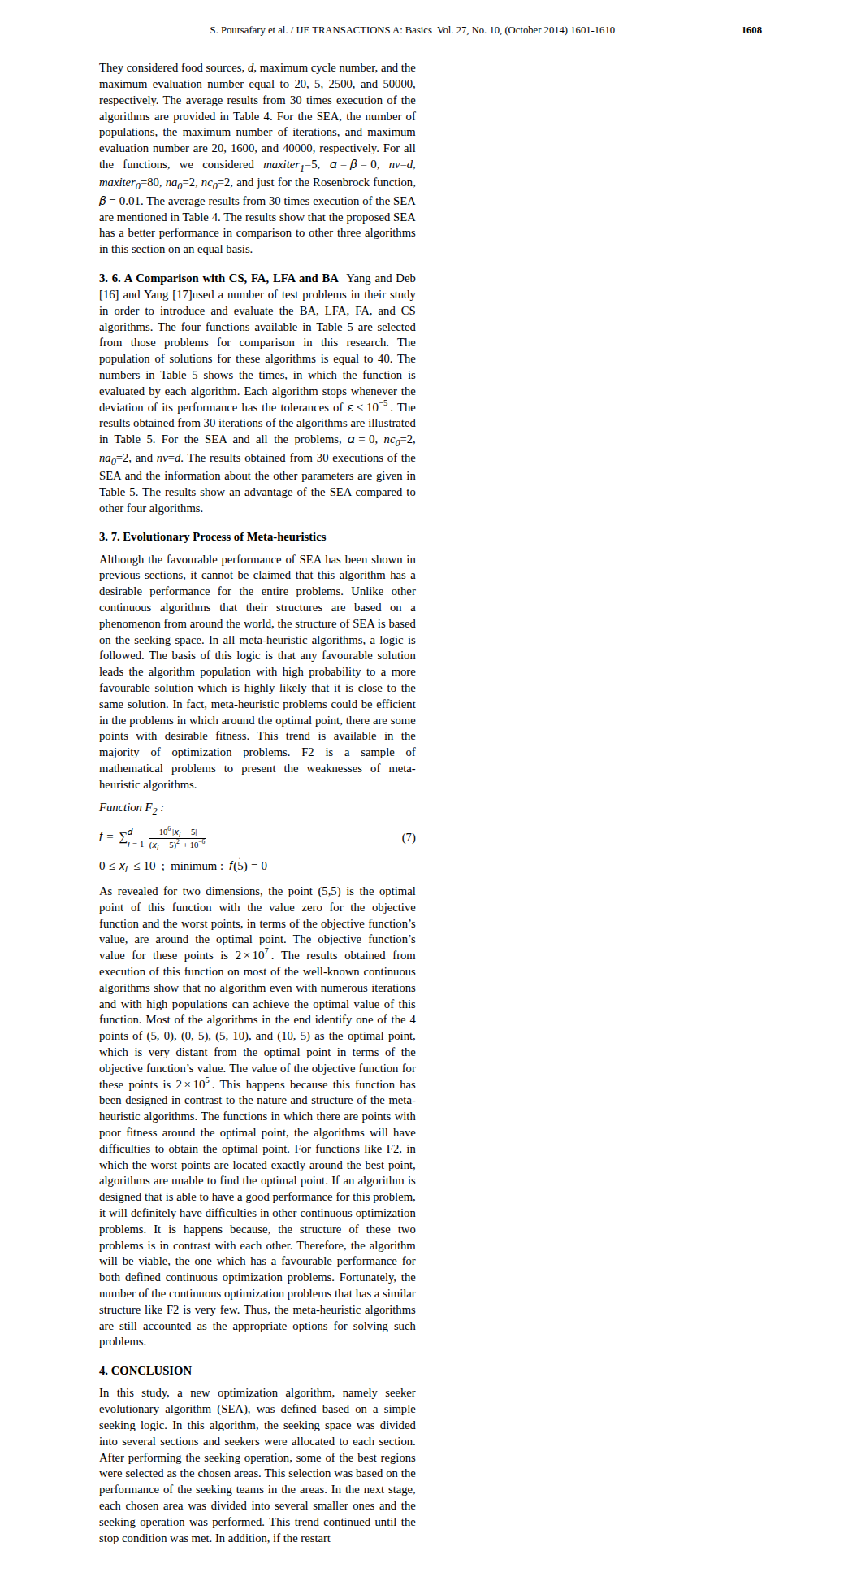S. Poursafary et al. / IJE TRANSACTIONS A: Basics Vol. 27, No. 10, (October 2014) 1601-1610
1608
They considered food sources, d, maximum cycle number, and the maximum evaluation number equal to 20, 5, 2500, and 50000, respectively. The average results from 30 times execution of the algorithms are provided in Table 4. For the SEA, the number of populations, the maximum number of iterations, and maximum evaluation number are 20, 1600, and 40000, respectively. For all the functions, we considered maxiter1=5, α=β=0, nv=d, maxiter0=80, na0=2, nc0=2, and just for the Rosenbrock function, β=0.01. The average results from 30 times execution of the SEA are mentioned in Table 4. The results show that the proposed SEA has a better performance in comparison to other three algorithms in this section on an equal basis.
3. 6. A Comparison with CS, FA, LFA and BA Yang and Deb [16] and Yang [17]used a number of test problems in their study in order to introduce and evaluate the BA, LFA, FA, and CS algorithms. The four functions available in Table 5 are selected from those problems for comparison in this research. The population of solutions for these algorithms is equal to 40. The numbers in Table 5 shows the times, in which the function is evaluated by each algorithm. Each algorithm stops whenever the deviation of its performance has the tolerances of ε≤10−5. The results obtained from 30 iterations of the algorithms are illustrated in Table 5. For the SEA and all the problems, α=0, nc0=2, na0=2, and nv=d. The results obtained from 30 executions of the SEA and the information about the other parameters are given in Table 5. The results show an advantage of the SEA compared to other four algorithms.
3. 7. Evolutionary Process of Meta-heuristics
Although the favourable performance of SEA has been shown in previous sections, it cannot be claimed that this algorithm has a desirable performance for the entire problems. Unlike other continuous algorithms that their structures are based on a phenomenon from around the world, the structure of SEA is based on the seeking space. In all meta-heuristic algorithms, a logic is followed. The basis of this logic is that any favourable solution leads the algorithm population with high probability to a more favourable solution which is highly likely that it is close to the same solution. In fact, meta-heuristic problems could be efficient in the problems in which around the optimal point, there are some points with desirable fitness. This trend is available in the majority of optimization problems. F2 is a sample of mathematical problems to present the weaknesses of meta-heuristic algorithms.
Function F2 :
f = ∑ i=1 d 106 |xi−5| (xi−5) 2 + 10−6
(7)
0≤xi≤10 ; minimum : f(5⃗)=0
As revealed for two dimensions, the point (5,5) is the optimal point of this function with the value zero for the objective function and the worst points, in terms of the objective function’s value, are around the optimal point. The objective function’s value for these points is 2×107. The results obtained from execution of this function on most of the well-known continuous algorithms show that no algorithm even with numerous iterations and with high populations can achieve the optimal value of this function. Most of the algorithms in the end identify one of the 4 points of (5, 0), (0, 5), (5, 10), and (10, 5) as the optimal point, which is very distant from the optimal point in terms of the objective function’s value. The value of the objective function for these points is 2×105. This happens because this function has been designed in contrast to the nature and structure of the meta-heuristic algorithms. The functions in which there are points with poor fitness around the optimal point, the algorithms will have difficulties to obtain the optimal point. For functions like F2, in which the worst points are located exactly around the best point, algorithms are unable to find the optimal point. If an algorithm is designed that is able to have a good performance for this problem, it will definitely have difficulties in other continuous optimization problems. It is happens because, the structure of these two problems is in contrast with each other. Therefore, the algorithm will be viable, the one which has a favourable performance for both defined continuous optimization problems. Fortunately, the number of the continuous optimization problems that has a similar structure like F2 is very few. Thus, the meta-heuristic algorithms are still accounted as the appropriate options for solving such problems.
4. CONCLUSION
In this study, a new optimization algorithm, namely seeker evolutionary algorithm (SEA), was defined based on a simple seeking logic. In this algorithm, the seeking space was divided into several sections and seekers were allocated to each section. After performing the seeking operation, some of the best regions were selected as the chosen areas. This selection was based on the performance of the seeking teams in the areas. In the next stage, each chosen area was divided into several smaller ones and the seeking operation was performed. This trend continued until the stop condition was met. In addition, if the restart